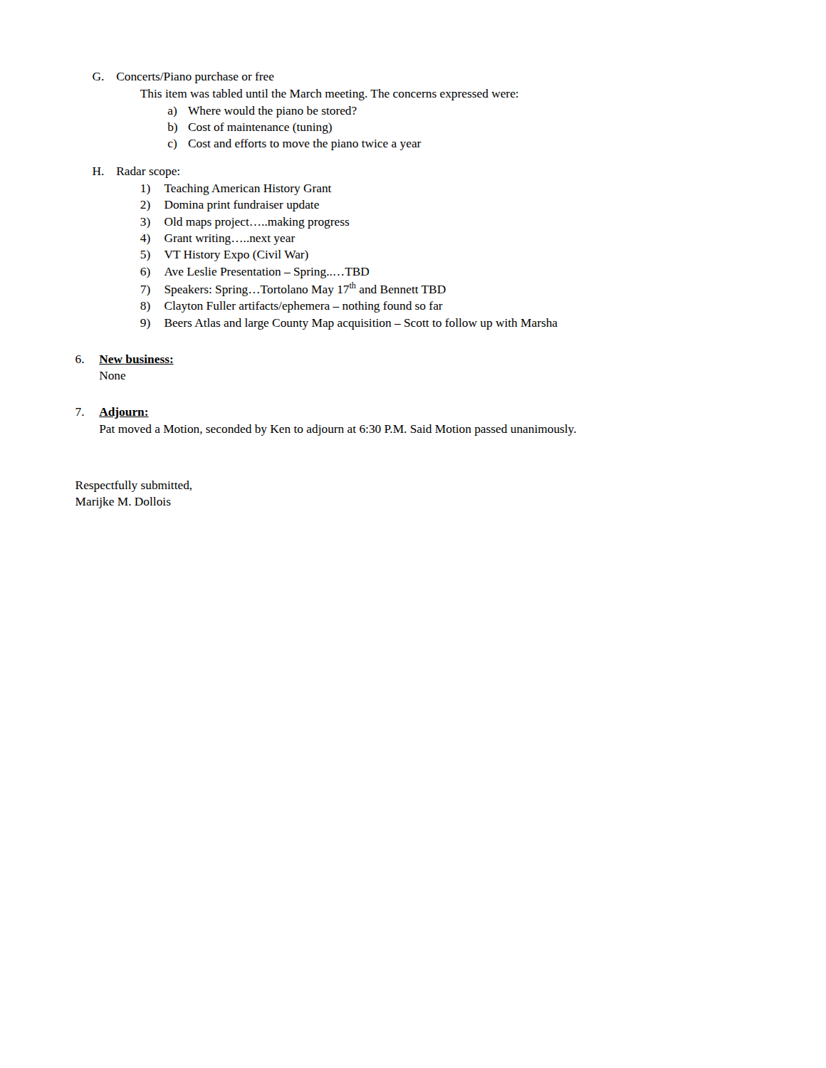G. Concerts/Piano purchase or free
This item was tabled until the March meeting. The concerns expressed were:
a) Where would the piano be stored?
b) Cost of maintenance (tuning)
c) Cost and efforts to move the piano twice a year
H. Radar scope:
1) Teaching American History Grant
2) Domina print fundraiser update
3) Old maps project…..making progress
4) Grant writing…..next year
5) VT History Expo (Civil War)
6) Ave Leslie Presentation – Spring..…TBD
7) Speakers: Spring…Tortolano May 17th and Bennett TBD
8) Clayton Fuller artifacts/ephemera – nothing found so far
9) Beers Atlas and large County Map acquisition – Scott to follow up with Marsha
6. New business:
None
7. Adjourn:
Pat moved a Motion, seconded by Ken to adjourn at 6:30 P.M. Said Motion passed unanimously.
Respectfully submitted,
Marijke M. Dollois